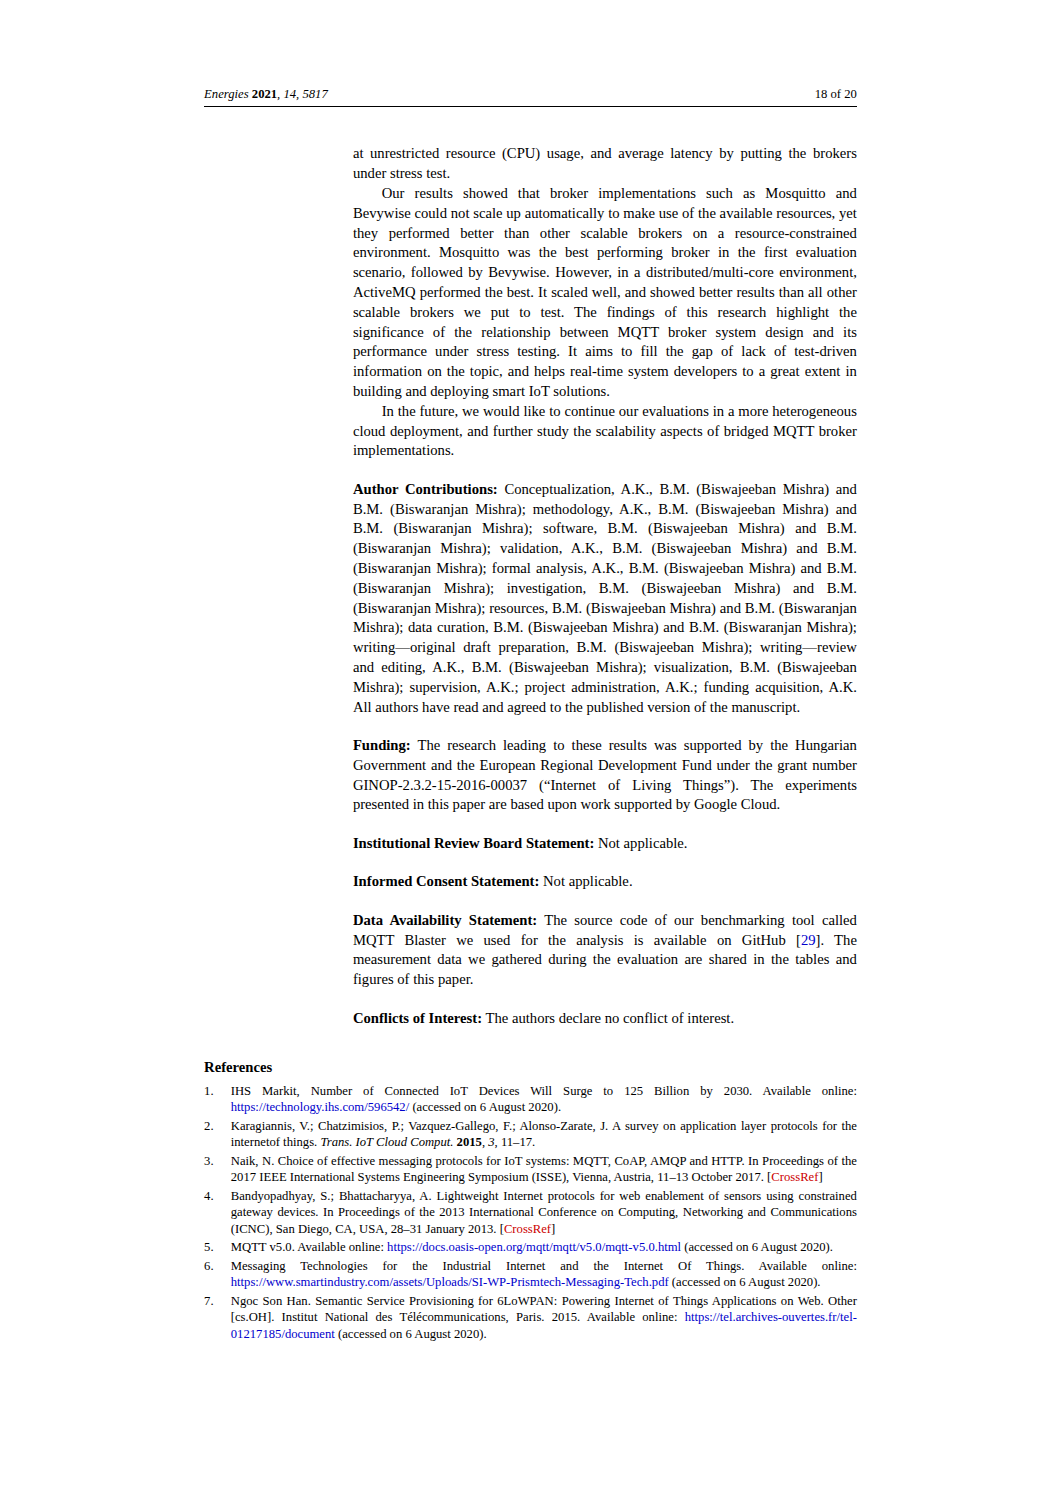Energies 2021, 14, 5817
18 of 20
at unrestricted resource (CPU) usage, and average latency by putting the brokers under stress test.
Our results showed that broker implementations such as Mosquitto and Bevywise could not scale up automatically to make use of the available resources, yet they performed better than other scalable brokers on a resource-constrained environment. Mosquitto was the best performing broker in the first evaluation scenario, followed by Bevywise. However, in a distributed/multi-core environment, ActiveMQ performed the best. It scaled well, and showed better results than all other scalable brokers we put to test. The findings of this research highlight the significance of the relationship between MQTT broker system design and its performance under stress testing. It aims to fill the gap of lack of test-driven information on the topic, and helps real-time system developers to a great extent in building and deploying smart IoT solutions.
In the future, we would like to continue our evaluations in a more heterogeneous cloud deployment, and further study the scalability aspects of bridged MQTT broker implementations.
Author Contributions: Conceptualization, A.K., B.M. (Biswajeeban Mishra) and B.M. (Biswaranjan Mishra); methodology, A.K., B.M. (Biswajeeban Mishra) and B.M. (Biswaranjan Mishra); software, B.M. (Biswajeeban Mishra) and B.M. (Biswaranjan Mishra); validation, A.K., B.M. (Biswajeeban Mishra) and B.M. (Biswaranjan Mishra); formal analysis, A.K., B.M. (Biswajeeban Mishra) and B.M. (Biswaranjan Mishra); investigation, B.M. (Biswajeeban Mishra) and B.M. (Biswaranjan Mishra); resources, B.M. (Biswajeeban Mishra) and B.M. (Biswaranjan Mishra); data curation, B.M. (Biswajeeban Mishra) and B.M. (Biswaranjan Mishra); writing—original draft preparation, B.M. (Biswajeeban Mishra); writing—review and editing, A.K., B.M. (Biswajeeban Mishra); visualization, B.M. (Biswajeeban Mishra); supervision, A.K.; project administration, A.K.; funding acquisition, A.K. All authors have read and agreed to the published version of the manuscript.
Funding: The research leading to these results was supported by the Hungarian Government and the European Regional Development Fund under the grant number GINOP-2.3.2-15-2016-00037 (“Internet of Living Things”). The experiments presented in this paper are based upon work supported by Google Cloud.
Institutional Review Board Statement: Not applicable.
Informed Consent Statement: Not applicable.
Data Availability Statement: The source code of our benchmarking tool called MQTT Blaster we used for the analysis is available on GitHub [29]. The measurement data we gathered during the evaluation are shared in the tables and figures of this paper.
Conflicts of Interest: The authors declare no conflict of interest.
References
1. IHS Markit, Number of Connected IoT Devices Will Surge to 125 Billion by 2030. Available online: https://technology.ihs.com/596542/ (accessed on 6 August 2020).
2. Karagiannis, V.; Chatzimisios, P.; Vazquez-Gallego, F.; Alonso-Zarate, J. A survey on application layer protocols for the internetof things. Trans. IoT Cloud Comput. 2015, 3, 11–17.
3. Naik, N. Choice of effective messaging protocols for IoT systems: MQTT, CoAP, AMQP and HTTP. In Proceedings of the 2017 IEEE International Systems Engineering Symposium (ISSE), Vienna, Austria, 11–13 October 2017. [CrossRef]
4. Bandyopadhyay, S.; Bhattacharyya, A. Lightweight Internet protocols for web enablement of sensors using constrained gateway devices. In Proceedings of the 2013 International Conference on Computing, Networking and Communications (ICNC), San Diego, CA, USA, 28–31 January 2013. [CrossRef]
5. MQTT v5.0. Available online: https://docs.oasis-open.org/mqtt/mqtt/v5.0/mqtt-v5.0.html (accessed on 6 August 2020).
6. Messaging Technologies for the Industrial Internet and the Internet Of Things. Available online: https://www.smartindustry.com/assets/Uploads/SI-WP-Prismtech-Messaging-Tech.pdf (accessed on 6 August 2020).
7. Ngoc Son Han. Semantic Service Provisioning for 6LoWPAN: Powering Internet of Things Applications on Web. Other [cs.OH]. Institut National des Télécommunications, Paris. 2015. Available online: https://tel.archives-ouvertes.fr/tel-01217185/document (accessed on 6 August 2020).